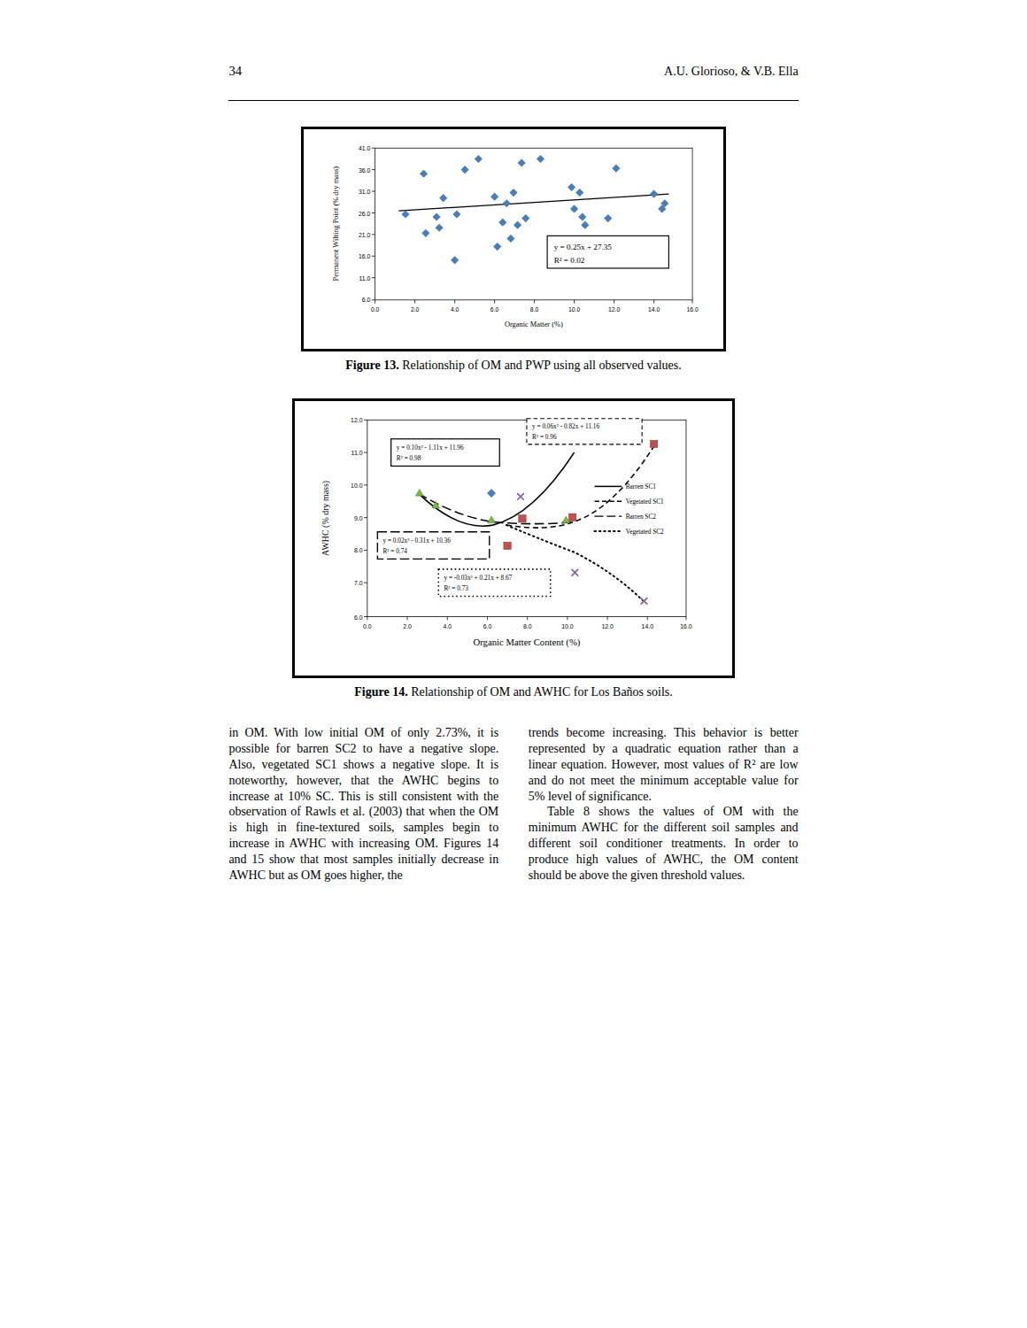34
A.U. Glorioso, & V.B. Ella
41.0 36.0 31.0 26.0 21.0 16.0 11.0 6.0 0.0 2.0 4.0 6.0 8.0 10.0 12.0 14.0 16.0 Organic Matter (%) Permanent Wilting Point (% dry mass) y = 0.25x + 27.35 R² = 0.02
Figure 13. Relationship of OM and PWP using all observed values.
12.0 11.0 10.0 9.0 8.0 7.0 6.0 0.0 2.0 4.0 6.0 8.0 10.0 12.0 14.0 16.0 Organic Matter Content (%) AWHC (% dry mass) y = 0.10x² - 1.11x + 11.96 R² = 0.98 y = 0.06x² - 0.82x + 11.16 R² = 0.96 y = 0.02x² - 0.31x + 10.36 R² = 0.74 y = -0.03x² + 0.21x + 8.67 R² = 0.73 Barren SC1 Vegetated SC1 Barren SC2 Vegetated SC2
Figure 14. Relationship of OM and AWHC for Los Baños soils.
in OM. With low initial OM of only 2.73%, it is possible for barren SC2 to have a negative slope. Also, vegetated SC1 shows a negative slope. It is noteworthy, however, that the AWHC begins to increase at 10% SC. This is still consistent with the observation of Rawls et al. (2003) that when the OM is high in fine-textured soils, samples begin to increase in AWHC with increasing OM. Figures 14 and 15 show that most samples initially decrease in AWHC but as OM goes higher, the
trends become increasing. This behavior is better represented by a quadratic equation rather than a linear equation. However, most values of R² are low and do not meet the minimum acceptable value for 5% level of significance.
Table 8 shows the values of OM with the minimum AWHC for the different soil samples and different soil conditioner treatments. In order to produce high values of AWHC, the OM content should be above the given threshold values.